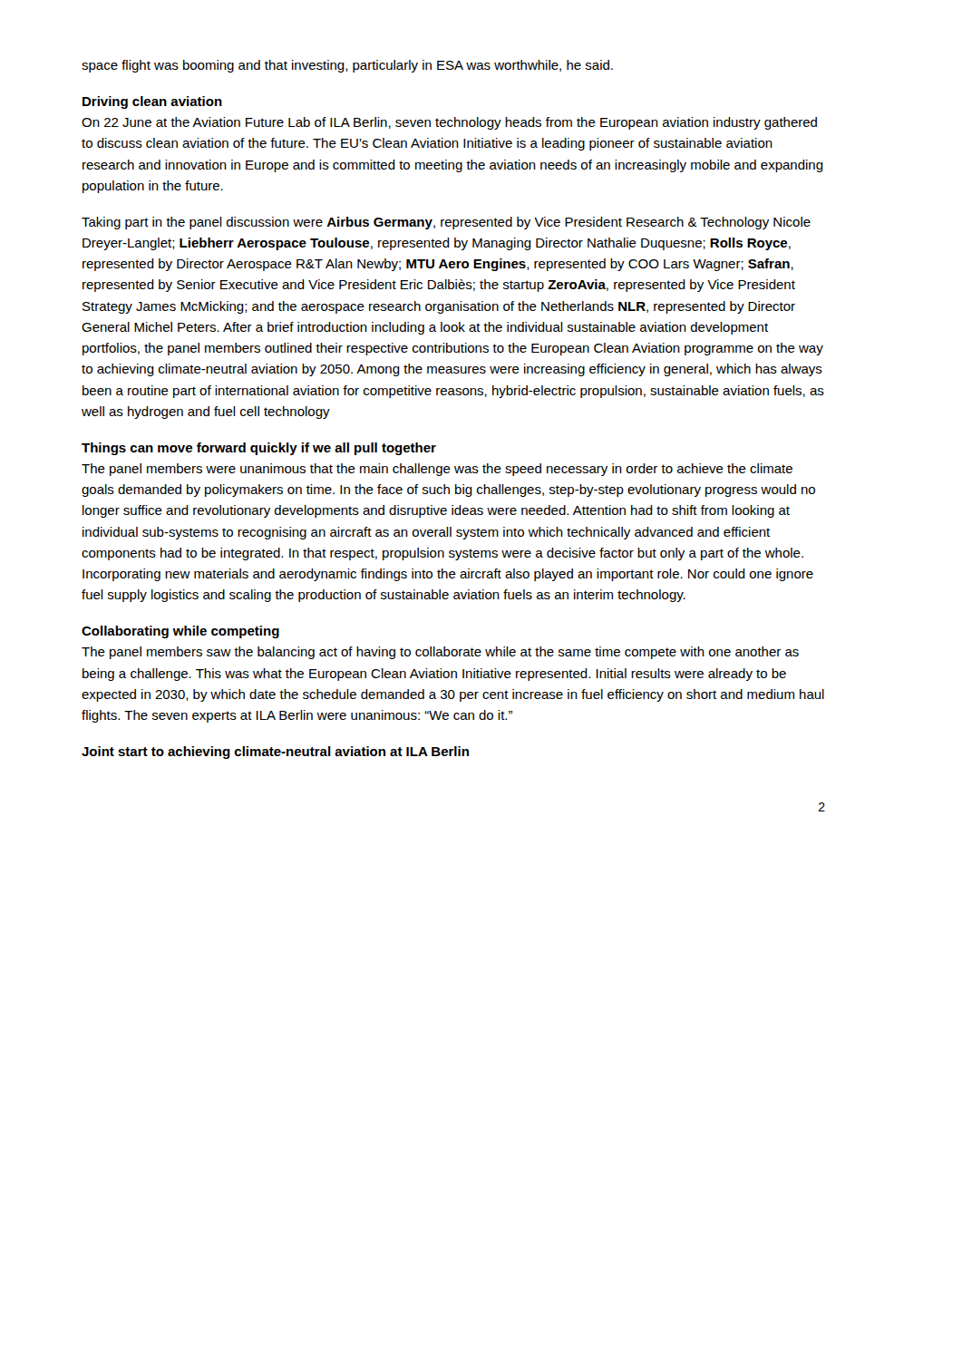space flight was booming and that investing, particularly in ESA was worthwhile, he said.
Driving clean aviation
On 22 June at the Aviation Future Lab of ILA Berlin, seven technology heads from the European aviation industry gathered to discuss clean aviation of the future. The EU’s Clean Aviation Initiative is a leading pioneer of sustainable aviation research and innovation in Europe and is committed to meeting the aviation needs of an increasingly mobile and expanding population in the future.
Taking part in the panel discussion were Airbus Germany, represented by Vice President Research & Technology Nicole Dreyer-Langlet; Liebherr Aerospace Toulouse, represented by Managing Director Nathalie Duquesne; Rolls Royce, represented by Director Aerospace R&T Alan Newby; MTU Aero Engines, represented by COO Lars Wagner; Safran, represented by Senior Executive and Vice President Eric Dalbiès; the startup ZeroAvia, represented by Vice President Strategy James McMicking; and the aerospace research organisation of the Netherlands NLR, represented by Director General Michel Peters. After a brief introduction including a look at the individual sustainable aviation development portfolios, the panel members outlined their respective contributions to the European Clean Aviation programme on the way to achieving climate-neutral aviation by 2050. Among the measures were increasing efficiency in general, which has always been a routine part of international aviation for competitive reasons, hybrid-electric propulsion, sustainable aviation fuels, as well as hydrogen and fuel cell technology
Things can move forward quickly if we all pull together
The panel members were unanimous that the main challenge was the speed necessary in order to achieve the climate goals demanded by policymakers on time. In the face of such big challenges, step-by-step evolutionary progress would no longer suffice and revolutionary developments and disruptive ideas were needed. Attention had to shift from looking at individual sub-systems to recognising an aircraft as an overall system into which technically advanced and efficient components had to be integrated. In that respect, propulsion systems were a decisive factor but only a part of the whole. Incorporating new materials and aerodynamic findings into the aircraft also played an important role. Nor could one ignore fuel supply logistics and scaling the production of sustainable aviation fuels as an interim technology.
Collaborating while competing
The panel members saw the balancing act of having to collaborate while at the same time compete with one another as being a challenge. This was what the European Clean Aviation Initiative represented. Initial results were already to be expected in 2030, by which date the schedule demanded a 30 per cent increase in fuel efficiency on short and medium haul flights. The seven experts at ILA Berlin were unanimous: “We can do it.”
Joint start to achieving climate-neutral aviation at ILA Berlin
2